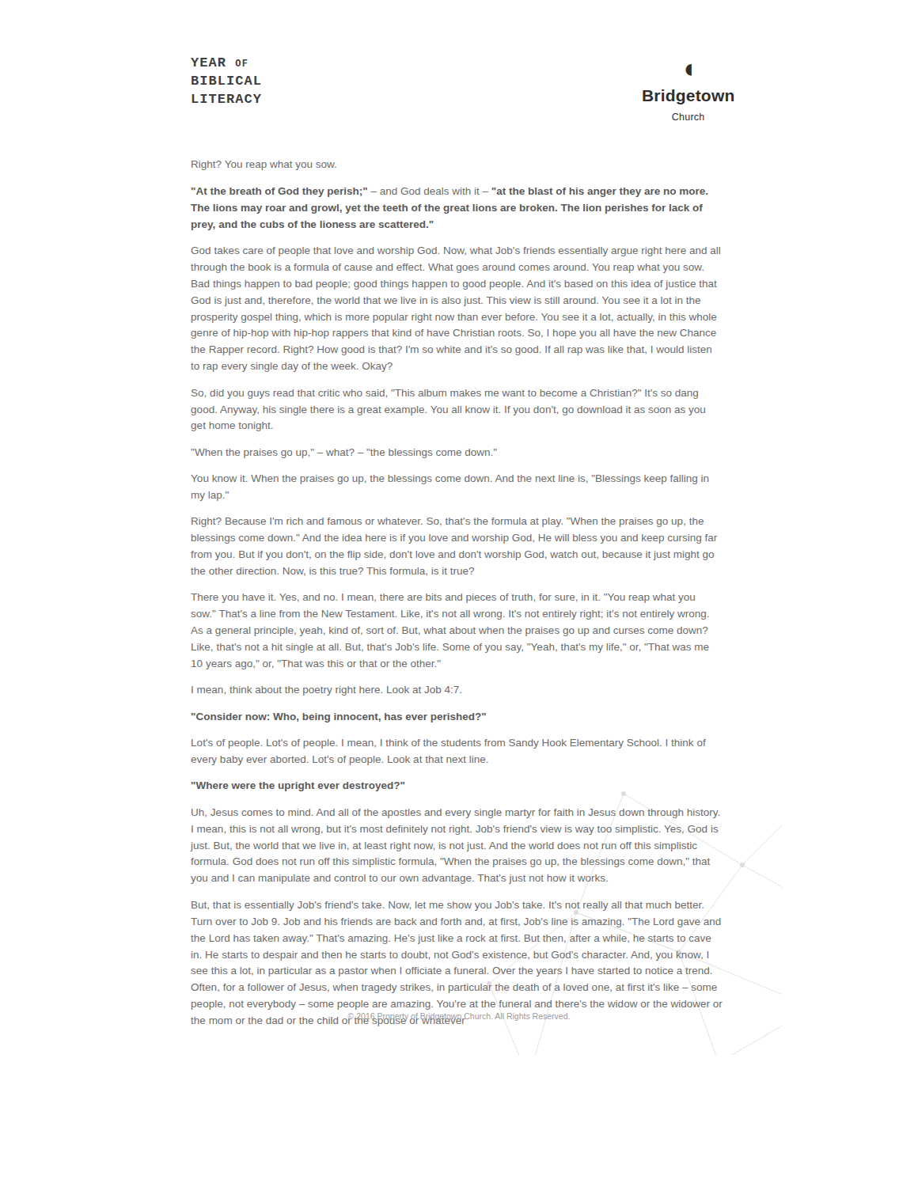Year of
Biblical
Literacy
◖
Bridgetown
Church
Right? You reap what you sow.
"At the breath of God they perish;" – and God deals with it – "at the blast of his anger they are no more. The lions may roar and growl, yet the teeth of the great lions are broken. The lion perishes for lack of prey, and the cubs of the lioness are scattered."
God takes care of people that love and worship God. Now, what Job's friends essentially argue right here and all through the book is a formula of cause and effect. What goes around comes around. You reap what you sow. Bad things happen to bad people; good things happen to good people. And it's based on this idea of justice that God is just and, therefore, the world that we live in is also just. This view is still around. You see it a lot in the prosperity gospel thing, which is more popular right now than ever before. You see it a lot, actually, in this whole genre of hip-hop with hip-hop rappers that kind of have Christian roots. So, I hope you all have the new Chance the Rapper record. Right? How good is that? I'm so white and it's so good. If all rap was like that, I would listen to rap every single day of the week. Okay?
So, did you guys read that critic who said, "This album makes me want to become a Christian?" It's so dang good. Anyway, his single there is a great example. You all know it. If you don't, go download it as soon as you get home tonight.
"When the praises go up," – what? – "the blessings come down."
You know it. When the praises go up, the blessings come down. And the next line is, "Blessings keep falling in my lap."
Right? Because I'm rich and famous or whatever. So, that's the formula at play. "When the praises go up, the blessings come down." And the idea here is if you love and worship God, He will bless you and keep cursing far from you. But if you don't, on the flip side, don't love and don't worship God, watch out, because it just might go the other direction. Now, is this true? This formula, is it true?
There you have it. Yes, and no. I mean, there are bits and pieces of truth, for sure, in it. "You reap what you sow." That's a line from the New Testament. Like, it's not all wrong. It's not entirely right; it's not entirely wrong. As a general principle, yeah, kind of, sort of. But, what about when the praises go up and curses come down? Like, that's not a hit single at all. But, that's Job's life. Some of you say, "Yeah, that's my life," or, "That was me 10 years ago," or, "That was this or that or the other."
I mean, think about the poetry right here. Look at Job 4:7.
"Consider now: Who, being innocent, has ever perished?"
Lot's of people. Lot's of people. I mean, I think of the students from Sandy Hook Elementary School. I think of every baby ever aborted. Lot's of people. Look at that next line.
"Where were the upright ever destroyed?"
Uh, Jesus comes to mind. And all of the apostles and every single martyr for faith in Jesus down through history. I mean, this is not all wrong, but it's most definitely not right. Job's friend's view is way too simplistic. Yes, God is just. But, the world that we live in, at least right now, is not just. And the world does not run off this simplistic formula. God does not run off this simplistic formula, "When the praises go up, the blessings come down," that you and I can manipulate and control to our own advantage. That's just not how it works.
But, that is essentially Job's friend's take. Now, let me show you Job's take. It's not really all that much better. Turn over to Job 9. Job and his friends are back and forth and, at first, Job's line is amazing. "The Lord gave and the Lord has taken away." That's amazing. He's just like a rock at first. But then, after a while, he starts to cave in. He starts to despair and then he starts to doubt, not God's existence, but God's character. And, you know, I see this a lot, in particular as a pastor when I officiate a funeral. Over the years I have started to notice a trend. Often, for a follower of Jesus, when tragedy strikes, in particular the death of a loved one, at first it's like – some people, not everybody – some people are amazing. You're at the funeral and there's the widow or the widower or the mom or the dad or the child or the spouse or whatever
© 2016 Property of Bridgetown Church. All Rights Reserved.